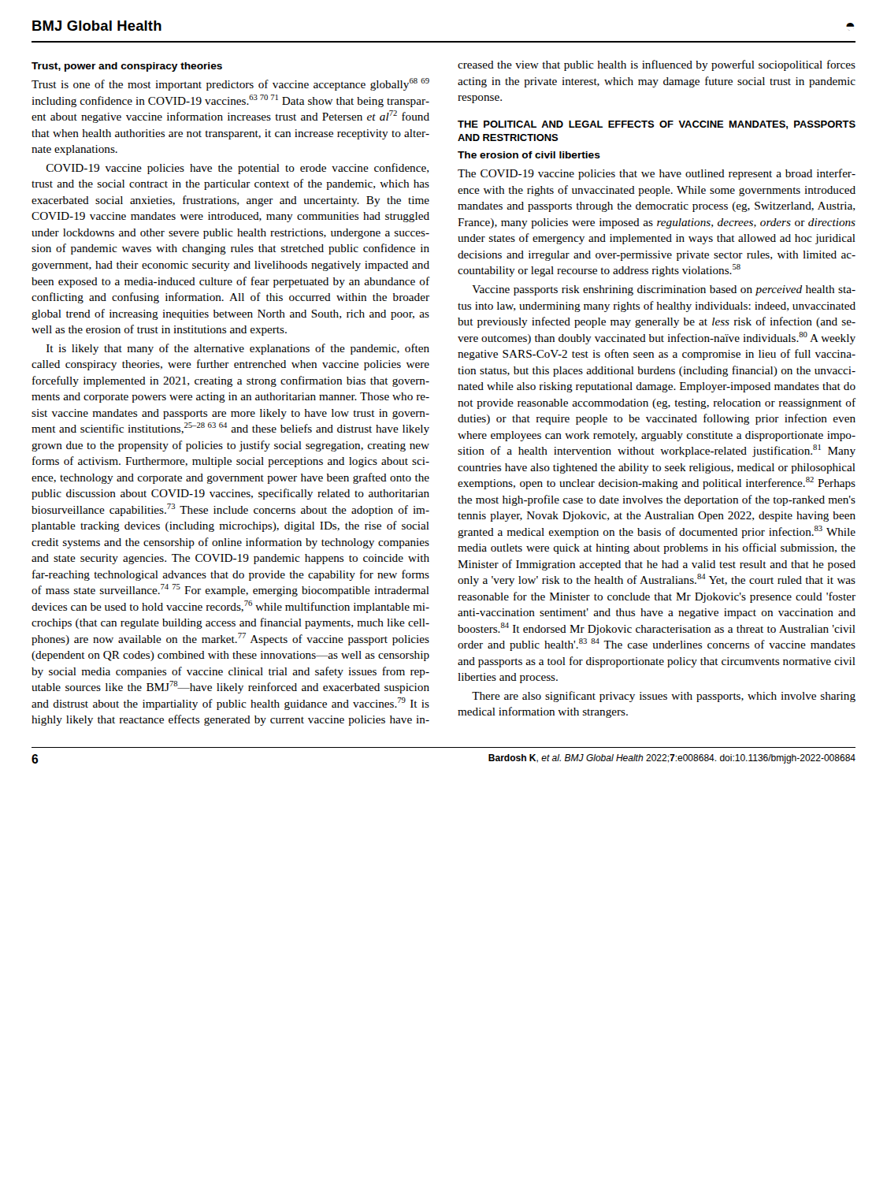BMJ Global Health
◓
BMJ Glob Health: first published as 10.1136/bmjgh-2022-008684 on 26 May 2022. Downloaded from http://gh.bmj.com/ on July 1, 2022 by guest. Protected by copyright.
Trust, power and conspiracy theories
Trust is one of the most important predictors of vaccine acceptance globally68 69 including confidence in COVID-19 vaccines.63 70 71 Data show that being transparent about negative vaccine information increases trust and Petersen et al72 found that when health authorities are not transparent, it can increase receptivity to alternate explanations.
COVID-19 vaccine policies have the potential to erode vaccine confidence, trust and the social contract in the particular context of the pandemic, which has exacerbated social anxieties, frustrations, anger and uncertainty. By the time COVID-19 vaccine mandates were introduced, many communities had struggled under lockdowns and other severe public health restrictions, undergone a succession of pandemic waves with changing rules that stretched public confidence in government, had their economic security and livelihoods negatively impacted and been exposed to a media-induced culture of fear perpetuated by an abundance of conflicting and confusing information. All of this occurred within the broader global trend of increasing inequities between North and South, rich and poor, as well as the erosion of trust in institutions and experts.
It is likely that many of the alternative explanations of the pandemic, often called conspiracy theories, were further entrenched when vaccine policies were forcefully implemented in 2021, creating a strong confirmation bias that governments and corporate powers were acting in an authoritarian manner. Those who resist vaccine mandates and passports are more likely to have low trust in government and scientific institutions,25–28 63 64 and these beliefs and distrust have likely grown due to the propensity of policies to justify social segregation, creating new forms of activism. Furthermore, multiple social perceptions and logics about science, technology and corporate and government power have been grafted onto the public discussion about COVID-19 vaccines, specifically related to authoritarian biosurveillance capabilities.73 These include concerns about the adoption of implantable tracking devices (including microchips), digital IDs, the rise of social credit systems and the censorship of online information by technology companies and state security agencies. The COVID-19 pandemic happens to coincide with far-reaching technological advances that do provide the capability for new forms of mass state surveillance.74 75 For example, emerging biocompatible intradermal devices can be used to hold vaccine records,76 while multifunction implantable microchips (that can regulate building access and financial payments, much like cellphones) are now available on the market.77 Aspects of vaccine passport policies (dependent on QR codes) combined with these innovations—as well as censorship by social media companies of vaccine clinical trial and safety issues from reputable sources like the BMJ78—have likely reinforced and exacerbated suspicion and distrust about the impartiality of public health guidance and vaccines.79 It is highly likely that reactance effects generated by current vaccine policies have increased the view that public health is influenced by powerful sociopolitical forces acting in the private interest, which may damage future social trust in pandemic response.
The political and legal effects of vaccine mandates, passports and restrictions
The erosion of civil liberties
The COVID-19 vaccine policies that we have outlined represent a broad interference with the rights of unvaccinated people. While some governments introduced mandates and passports through the democratic process (eg, Switzerland, Austria, France), many policies were imposed as regulations, decrees, orders or directions under states of emergency and implemented in ways that allowed ad hoc juridical decisions and irregular and over-permissive private sector rules, with limited accountability or legal recourse to address rights violations.58
Vaccine passports risk enshrining discrimination based on perceived health status into law, undermining many rights of healthy individuals: indeed, unvaccinated but previously infected people may generally be at less risk of infection (and severe outcomes) than doubly vaccinated but infection-naïve individuals.80 A weekly negative SARS-CoV-2 test is often seen as a compromise in lieu of full vaccination status, but this places additional burdens (including financial) on the unvaccinated while also risking reputational damage. Employer-imposed mandates that do not provide reasonable accommodation (eg, testing, relocation or reassignment of duties) or that require people to be vaccinated following prior infection even where employees can work remotely, arguably constitute a disproportionate imposition of a health intervention without workplace-related justification.81 Many countries have also tightened the ability to seek religious, medical or philosophical exemptions, open to unclear decision-making and political interference.82 Perhaps the most high-profile case to date involves the deportation of the top-ranked men's tennis player, Novak Djokovic, at the Australian Open 2022, despite having been granted a medical exemption on the basis of documented prior infection.83 While media outlets were quick at hinting about problems in his official submission, the Minister of Immigration accepted that he had a valid test result and that he posed only a 'very low' risk to the health of Australians.84 Yet, the court ruled that it was reasonable for the Minister to conclude that Mr Djokovic's presence could 'foster anti-vaccination sentiment' and thus have a negative impact on vaccination and boosters.84 It endorsed Mr Djokovic characterisation as a threat to Australian 'civil order and public health'.83 84 The case underlines concerns of vaccine mandates and passports as a tool for disproportionate policy that circumvents normative civil liberties and process.
There are also significant privacy issues with passports, which involve sharing medical information with strangers.
6
Bardosh K, et al. BMJ Global Health 2022;7:e008684. doi:10.1136/bmjgh-2022-008684